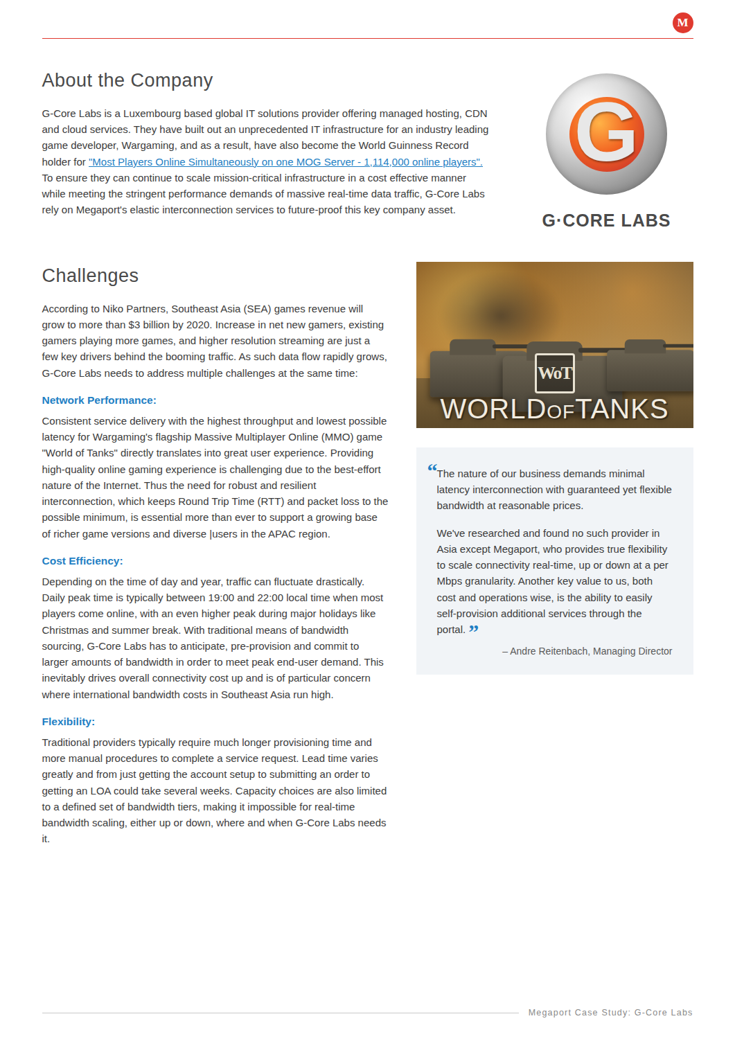M
About the Company
G-Core Labs is a Luxembourg based global IT solutions provider offering managed hosting, CDN and cloud services. They have built out an unprecedented IT infrastructure for an industry leading game developer, Wargaming, and as a result, have also become the World Guinness Record holder for "Most Players Online Simultaneously on one MOG Server - 1,114,000 online players". To ensure they can continue to scale mission-critical infrastructure in a cost effective manner while meeting the stringent performance demands of massive real-time data traffic, G-Core Labs rely on Megaport's elastic interconnection services to future-proof this key company asset.
G·CORE LABS
Challenges
According to Niko Partners, Southeast Asia (SEA) games revenue will grow to more than $3 billion by 2020. Increase in net new gamers, existing gamers playing more games, and higher resolution streaming are just a few key drivers behind the booming traffic. As such data flow rapidly grows, G-Core Labs needs to address multiple challenges at the same time:
Network Performance:
Consistent service delivery with the highest throughput and lowest possible latency for Wargaming's flagship Massive Multiplayer Online (MMO) game "World of Tanks" directly translates into great user experience. Providing high-quality online gaming experience is challenging due to the best-effort nature of the Internet. Thus the need for robust and resilient interconnection, which keeps Round Trip Time (RTT) and packet loss to the possible minimum, is essential more than ever to support a growing base of richer game versions and diverse |users in the APAC region.
Cost Efficiency:
Depending on the time of day and year, traffic can fluctuate drastically. Daily peak time is typically between 19:00 and 22:00 local time when most players come online, with an even higher peak during major holidays like Christmas and summer break. With traditional means of bandwidth sourcing, G-Core Labs has to anticipate, pre-provision and commit to larger amounts of bandwidth in order to meet peak end-user demand. This inevitably drives overall connectivity cost up and is of particular concern where international bandwidth costs in Southeast Asia run high.
Flexibility:
Traditional providers typically require much longer provisioning time and more manual procedures to complete a service request. Lead time varies greatly and from just getting the account setup to submitting an order to getting an LOA could take several weeks. Capacity choices are also limited to a defined set of bandwidth tiers, making it impossible for real-time bandwidth scaling, either up or down, where and when G-Core Labs needs it.
WoT
WORLDOFTANKS
“The nature of our business demands minimal latency interconnection with guaranteed yet flexible bandwidth at reasonable prices.
We've researched and found no such provider in Asia except Megaport, who provides true flexibility to scale connectivity real-time, up or down at a per Mbps granularity. Another key value to us, both cost and operations wise, is the ability to easily self-provision additional services through the portal.”
– Andre Reitenbach, Managing Director
Megaport Case Study: G-Core Labs